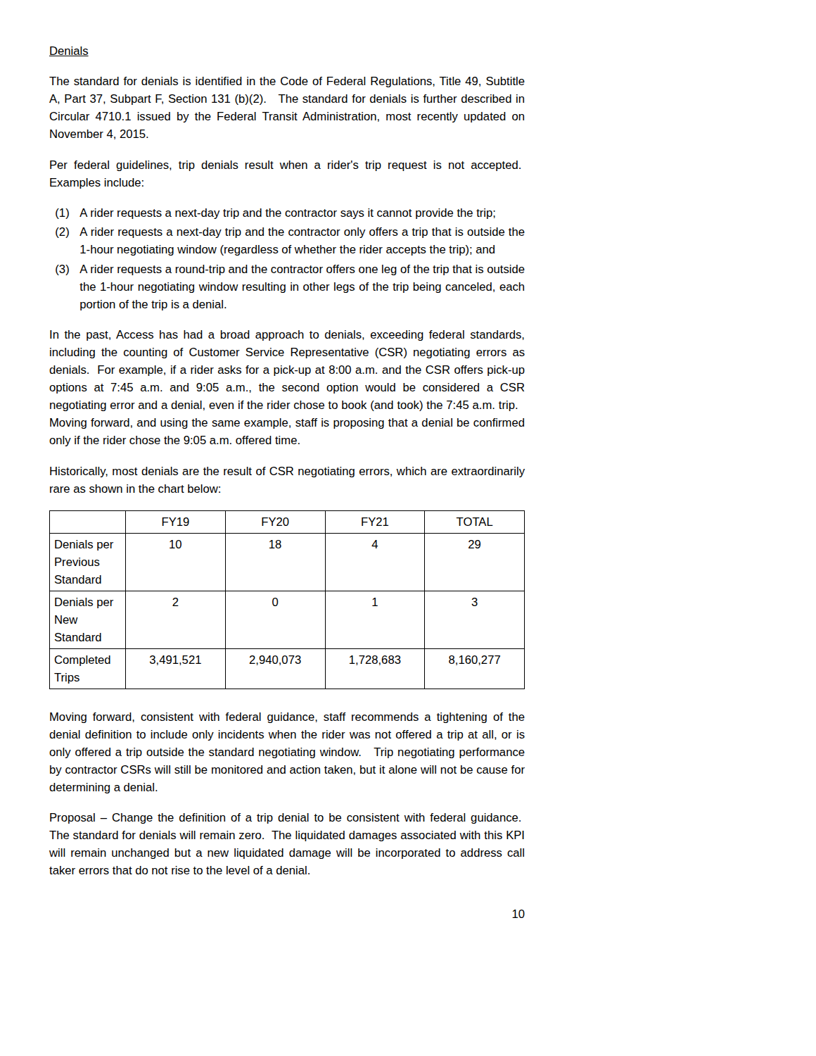Denials
The standard for denials is identified in the Code of Federal Regulations, Title 49, Subtitle A, Part 37, Subpart F, Section 131 (b)(2). The standard for denials is further described in Circular 4710.1 issued by the Federal Transit Administration, most recently updated on November 4, 2015.
Per federal guidelines, trip denials result when a rider's trip request is not accepted. Examples include:
(1) A rider requests a next-day trip and the contractor says it cannot provide the trip;
(2) A rider requests a next-day trip and the contractor only offers a trip that is outside the 1-hour negotiating window (regardless of whether the rider accepts the trip); and
(3) A rider requests a round-trip and the contractor offers one leg of the trip that is outside the 1-hour negotiating window resulting in other legs of the trip being canceled, each portion of the trip is a denial.
In the past, Access has had a broad approach to denials, exceeding federal standards, including the counting of Customer Service Representative (CSR) negotiating errors as denials. For example, if a rider asks for a pick-up at 8:00 a.m. and the CSR offers pick-up options at 7:45 a.m. and 9:05 a.m., the second option would be considered a CSR negotiating error and a denial, even if the rider chose to book (and took) the 7:45 a.m. trip. Moving forward, and using the same example, staff is proposing that a denial be confirmed only if the rider chose the 9:05 a.m. offered time.
Historically, most denials are the result of CSR negotiating errors, which are extraordinarily rare as shown in the chart below:
| | FY19 | FY20 | FY21 | TOTAL |
| Denials per Previous Standard | 10 | 18 | 4 | 29 |
| Denials per New Standard | 2 | 0 | 1 | 3 |
| Completed Trips | 3,491,521 | 2,940,073 | 1,728,683 | 8,160,277 |
Moving forward, consistent with federal guidance, staff recommends a tightening of the denial definition to include only incidents when the rider was not offered a trip at all, or is only offered a trip outside the standard negotiating window. Trip negotiating performance by contractor CSRs will still be monitored and action taken, but it alone will not be cause for determining a denial.
Proposal – Change the definition of a trip denial to be consistent with federal guidance. The standard for denials will remain zero. The liquidated damages associated with this KPI will remain unchanged but a new liquidated damage will be incorporated to address call taker errors that do not rise to the level of a denial.
10